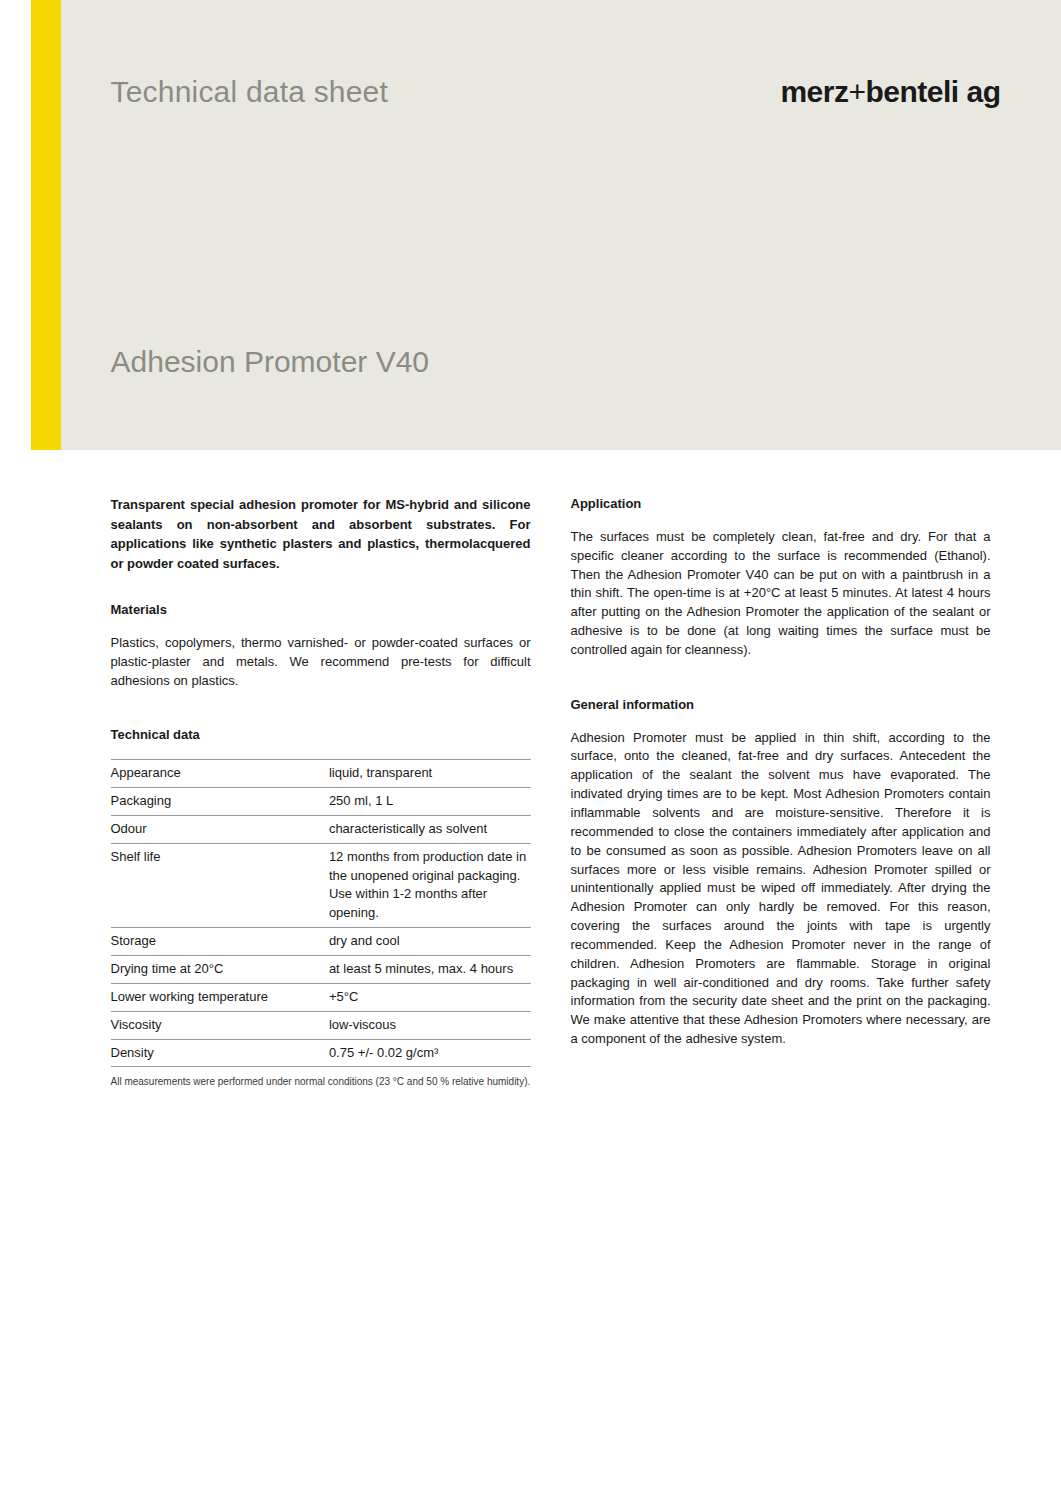Technical data sheet
merz+benteli ag
Adhesion Promoter V40
Transparent special adhesion promoter for MS-hybrid and silicone sealants on non-absorbent and absorbent substrates. For applications like synthetic plasters and plastics, thermolacquered or powder coated surfaces.
Materials
Plastics, copolymers, thermo varnished- or powder-coated surfaces or plastic-plaster and metals. We recommend pre-tests for difficult adhesions on plastics.
Technical data
| Appearance | liquid, transparent |
| Packaging | 250 ml, 1 L |
| Odour | characteristically as solvent |
| Shelf life | 12 months from production date in the unopened original packaging. Use within 1-2 months after opening. |
| Storage | dry and cool |
| Drying time at 20°C | at least 5 minutes, max. 4 hours |
| Lower working temperature | +5°C |
| Viscosity | low-viscous |
| Density | 0.75 +/- 0.02 g/cm³ |
All measurements were performed under normal conditions (23 °C and 50 % relative humidity).
Application
The surfaces must be completely clean, fat-free and dry. For that a specific cleaner according to the surface is recommended (Ethanol). Then the Adhesion Promoter V40 can be put on with a paintbrush in a thin shift. The open-time is at +20°C at least 5 minutes. At latest 4 hours after putting on the Adhesion Promoter the application of the sealant or adhesive is to be done (at long waiting times the surface must be controlled again for cleanness).
General information
Adhesion Promoter must be applied in thin shift, according to the surface, onto the cleaned, fat-free and dry surfaces. Antecedent the application of the sealant the solvent mus have evaporated. The indivated drying times are to be kept. Most Adhesion Promoters contain inflammable solvents and are moisture-sensitive. Therefore it is recommended to close the containers immediately after application and to be consumed as soon as possible. Adhesion Promoters leave on all surfaces more or less visible remains. Adhesion Promoter spilled or unintentionally applied must be wiped off immediately. After drying the Adhesion Promoter can only hardly be removed. For this reason, covering the surfaces around the joints with tape is urgently recommended. Keep the Adhesion Promoter never in the range of children. Adhesion Promoters are flammable. Storage in original packaging in well air-conditioned and dry rooms. Take further safety information from the security date sheet and the print on the packaging. We make attentive that these Adhesion Promoters where necessary, are a component of the adhesive system.